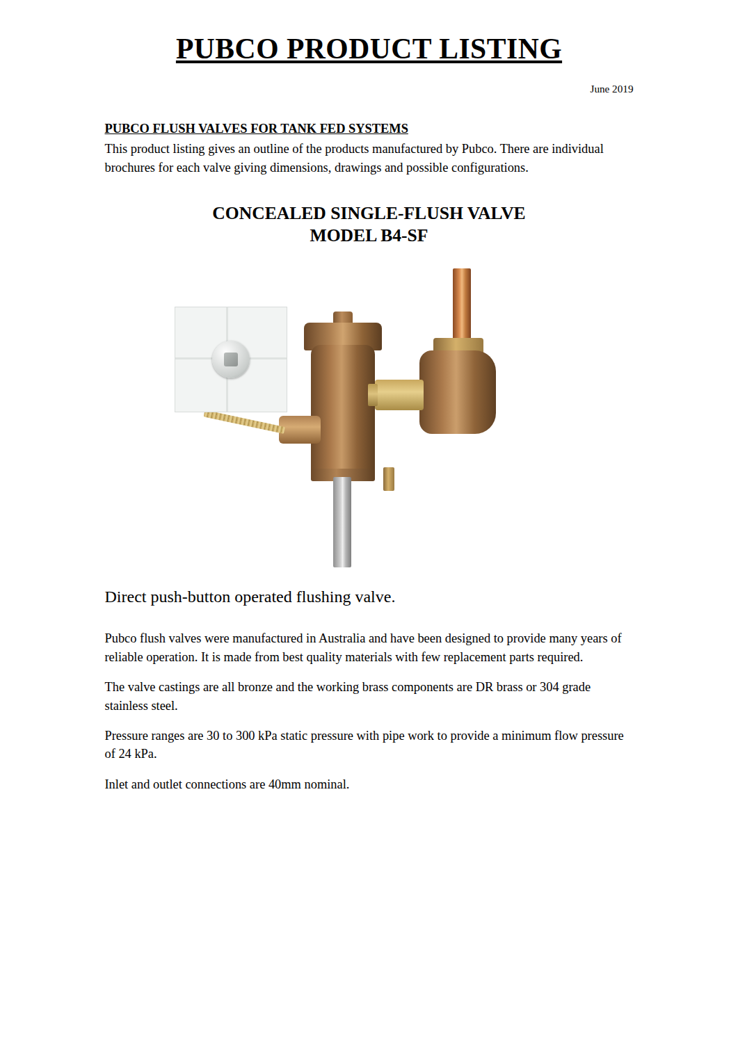PUBCO PRODUCT LISTING
June 2019
PUBCO FLUSH VALVES FOR TANK FED SYSTEMS
This product listing gives an outline of the products manufactured by Pubco. There are individual brochures for each valve giving dimensions, drawings and possible configurations.
CONCEALED SINGLE-FLUSH VALVE
MODEL B4-SF
Direct push-button operated flushing valve.
Pubco flush valves were manufactured in Australia and have been designed to provide many years of reliable operation. It is made from best quality materials with few replacement parts required.
The valve castings are all bronze and the working brass components are DR brass or 304 grade stainless steel.
Pressure ranges are 30 to 300 kPa static pressure with pipe work to provide a minimum flow pressure of 24 kPa.
Inlet and outlet connections are 40mm nominal.